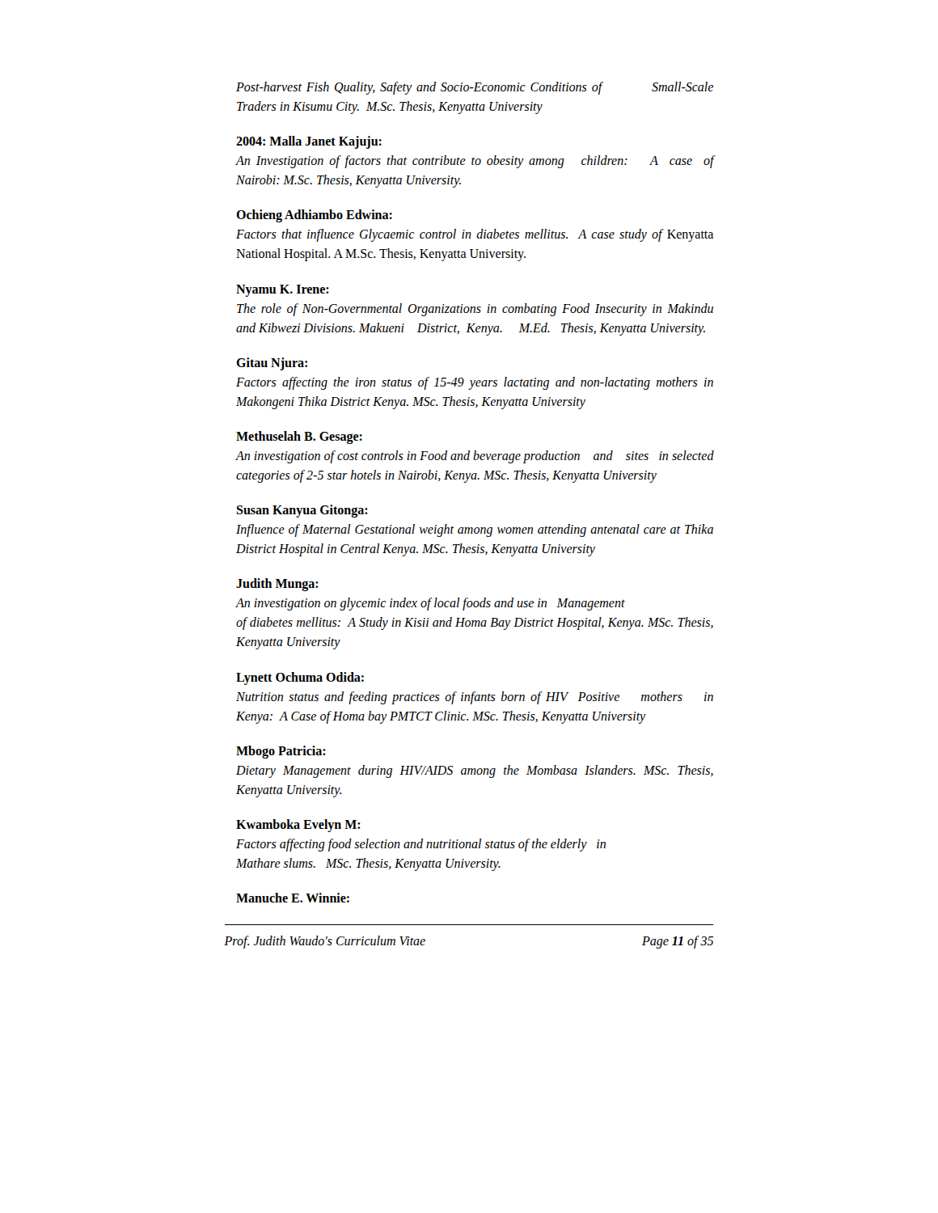Post-harvest Fish Quality, Safety and Socio-Economic Conditions of Small-Scale Traders in Kisumu City. M.Sc. Thesis, Kenyatta University
2004: Malla Janet Kajuju:
An Investigation of factors that contribute to obesity among children: A case of Nairobi: M.Sc. Thesis, Kenyatta University.
Ochieng Adhiambo Edwina:
Factors that influence Glycaemic control in diabetes mellitus. A case study of Kenyatta National Hospital. A M.Sc. Thesis, Kenyatta University.
Nyamu K. Irene:
The role of Non-Governmental Organizations in combating Food Insecurity in Makindu and Kibwezi Divisions. Makueni District, Kenya. M.Ed. Thesis, Kenyatta University.
Gitau Njura:
Factors affecting the iron status of 15-49 years lactating and non-lactating mothers in Makongeni Thika District Kenya. MSc. Thesis, Kenyatta University
Methuselah B. Gesage:
An investigation of cost controls in Food and beverage production and sites in selected categories of 2-5 star hotels in Nairobi, Kenya. MSc. Thesis, Kenyatta University
Susan Kanyua Gitonga:
Influence of Maternal Gestational weight among women attending antenatal care at Thika District Hospital in Central Kenya. MSc. Thesis, Kenyatta University
Judith Munga:
An investigation on glycemic index of local foods and use in Management
of diabetes mellitus: A Study in Kisii and Homa Bay District Hospital, Kenya. MSc. Thesis, Kenyatta University
Lynett Ochuma Odida:
Nutrition status and feeding practices of infants born of HIV Positive mothers in Kenya: A Case of Homa bay PMTCT Clinic. MSc. Thesis, Kenyatta University
Mbogo Patricia:
Dietary Management during HIV/AIDS among the Mombasa Islanders. MSc. Thesis, Kenyatta University.
Kwamboka Evelyn M:
Factors affecting food selection and nutritional status of the elderly in
Mathare slums. MSc. Thesis, Kenyatta University.
Manuche E. Winnie:
Prof. Judith Waudo's Curriculum Vitae Page 11 of 35